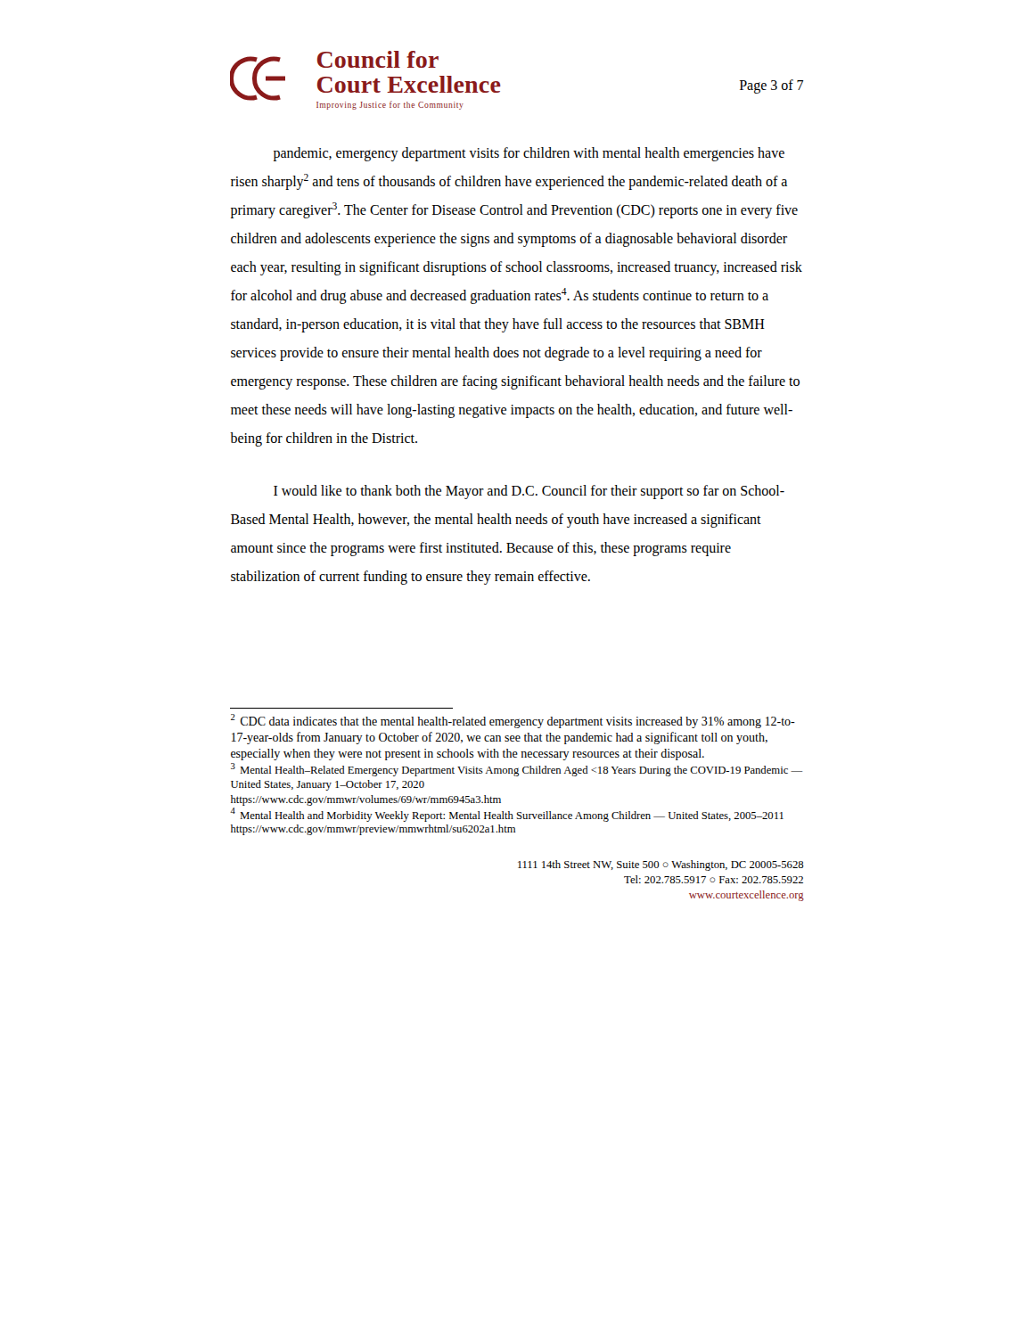Council for Court Excellence Improving Justice for the Community
Page 3 of 7
pandemic, emergency department visits for children with mental health emergencies have risen sharply2 and tens of thousands of children have experienced the pandemic-related death of a primary caregiver3. The Center for Disease Control and Prevention (CDC) reports one in every five children and adolescents experience the signs and symptoms of a diagnosable behavioral disorder each year, resulting in significant disruptions of school classrooms, increased truancy, increased risk for alcohol and drug abuse and decreased graduation rates4. As students continue to return to a standard, in-person education, it is vital that they have full access to the resources that SBMH services provide to ensure their mental health does not degrade to a level requiring a need for emergency response. These children are facing significant behavioral health needs and the failure to meet these needs will have long-lasting negative impacts on the health, education, and future well-being for children in the District.
I would like to thank both the Mayor and D.C. Council for their support so far on School-Based Mental Health, however, the mental health needs of youth have increased a significant amount since the programs were first instituted. Because of this, these programs require stabilization of current funding to ensure they remain effective.
2 CDC data indicates that the mental health-related emergency department visits increased by 31% among 12-to-17-year-olds from January to October of 2020, we can see that the pandemic had a significant toll on youth, especially when they were not present in schools with the necessary resources at their disposal.
3 Mental Health–Related Emergency Department Visits Among Children Aged <18 Years During the COVID-19 Pandemic — United States, January 1–October 17, 2020
https://www.cdc.gov/mmwr/volumes/69/wr/mm6945a3.htm
4 Mental Health and Morbidity Weekly Report: Mental Health Surveillance Among Children — United States, 2005–2011 https://www.cdc.gov/mmwr/preview/mmwrhtml/su6202a1.htm
1111 14th Street NW, Suite 500 ○ Washington, DC 20005-5628
Tel: 202.785.5917 ○ Fax: 202.785.5922
www.courtexcellence.org